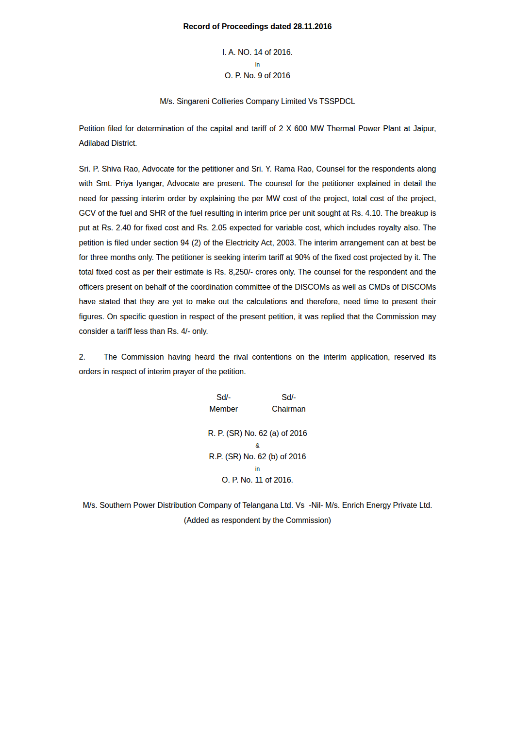Record of Proceedings dated 28.11.2016
I. A. NO. 14 of 2016.
in
O. P. No. 9 of 2016
M/s. Singareni Collieries Company Limited Vs TSSPDCL
Petition filed for determination of the capital and tariff of 2 X 600 MW Thermal Power Plant at Jaipur, Adilabad District.
Sri. P. Shiva Rao, Advocate for the petitioner and Sri. Y. Rama Rao, Counsel for the respondents along with Smt. Priya Iyangar, Advocate are present. The counsel for the petitioner explained in detail the need for passing interim order by explaining the per MW cost of the project, total cost of the project, GCV of the fuel and SHR of the fuel resulting in interim price per unit sought at Rs. 4.10. The breakup is put at Rs. 2.40 for fixed cost and Rs. 2.05 expected for variable cost, which includes royalty also. The petition is filed under section 94 (2) of the Electricity Act, 2003. The interim arrangement can at best be for three months only. The petitioner is seeking interim tariff at 90% of the fixed cost projected by it. The total fixed cost as per their estimate is Rs. 8,250/- crores only. The counsel for the respondent and the officers present on behalf of the coordination committee of the DISCOMs as well as CMDs of DISCOMs have stated that they are yet to make out the calculations and therefore, need time to present their figures. On specific question in respect of the present petition, it was replied that the Commission may consider a tariff less than Rs. 4/- only.
2. The Commission having heard the rival contentions on the interim application, reserved its orders in respect of interim prayer of the petition.
| Sd/- Member | Sd/- Chairman |
R. P. (SR) No. 62 (a) of 2016
&
R.P. (SR) No. 62 (b) of 2016
in
O. P. No. 11 of 2016.
M/s. Southern Power Distribution Company of Telangana Ltd. Vs -Nil- M/s. Enrich Energy Private Ltd. (Added as respondent by the Commission)